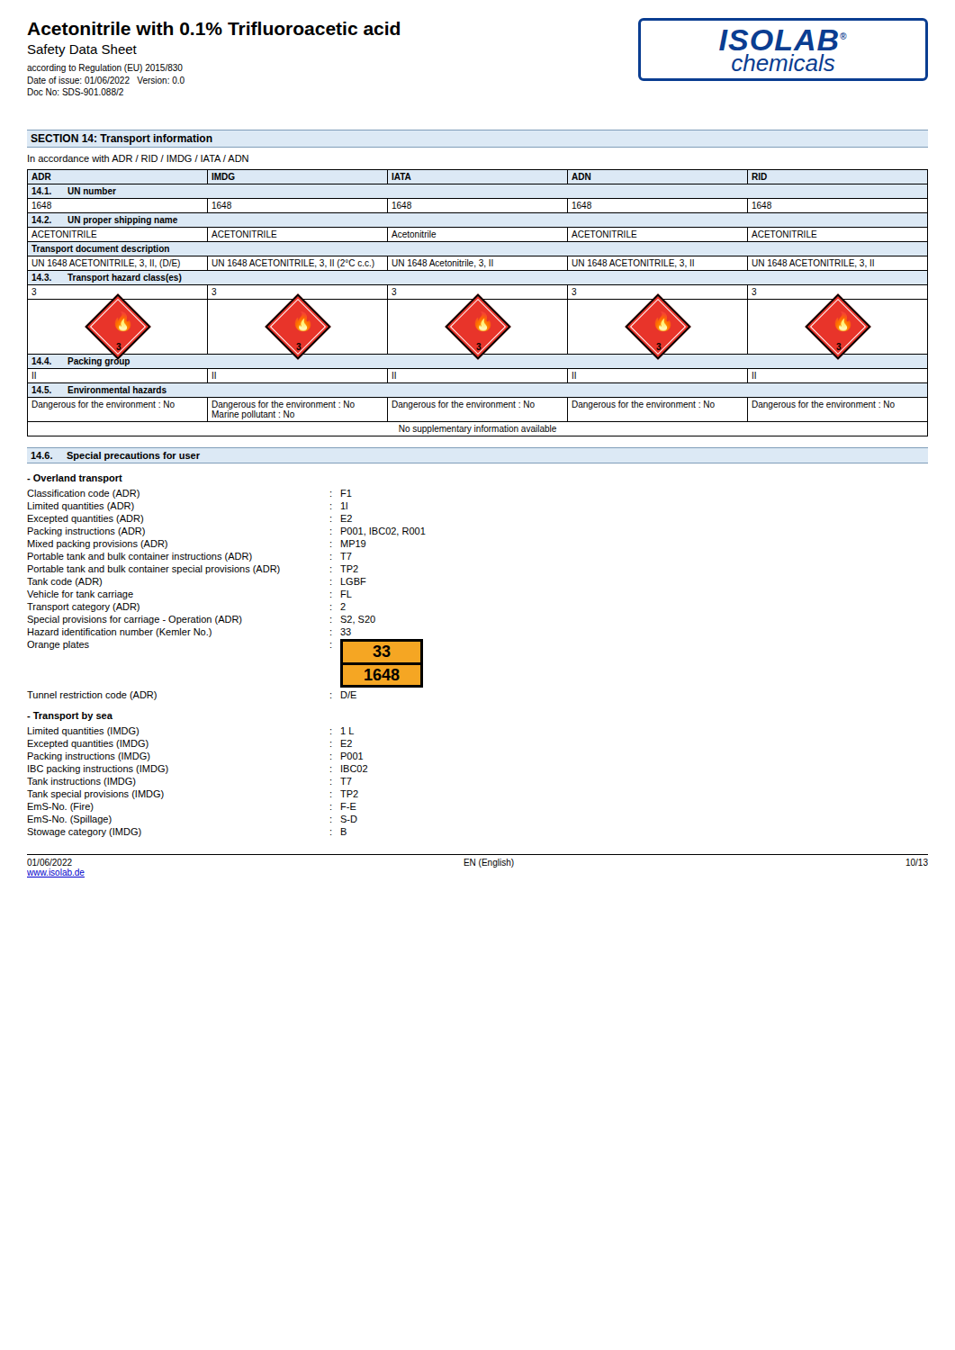Acetonitrile with 0.1% Trifluoroacetic acid
Safety Data Sheet
according to Regulation (EU) 2015/830
Date of issue: 01/06/2022 Version: 0.0
Doc No: SDS-901.088/2
ISOLAB®
chemicals
SECTION 14: Transport information
In accordance with ADR / RID / IMDG / IATA / ADN
| ADR | IMDG | IATA | ADN | RID |
| --- | --- | --- | --- | --- |
| 14.1. UN number |
| 1648 | 1648 | 1648 | 1648 | 1648 |
| 14.2. UN proper shipping name |
| ACETONITRILE | ACETONITRILE | Acetonitrile | ACETONITRILE | ACETONITRILE |
| Transport document description |
| UN 1648 ACETONITRILE, 3, II, (D/E) | UN 1648 ACETONITRILE, 3, II (2°C c.c.) | UN 1648 Acetonitrile, 3, II | UN 1648 ACETONITRILE, 3, II | UN 1648 ACETONITRILE, 3, II |
| 14.3. Transport hazard class(es) |
| 3 | 3 | 3 | 3 | 3 |
| 🔥 3 | 🔥 3 | 🔥 3 | 🔥 3 | 🔥 3 |
| 14.4. Packing group |
| II | II | II | II | II |
| 14.5. Environmental hazards |
| Dangerous for the environment : No | Dangerous for the environment : No Marine pollutant : No | Dangerous for the environment : No | Dangerous for the environment : No | Dangerous for the environment : No |
| No supplementary information available |
14.6. Special precautions for user
- Overland transport
| Classification code (ADR) | : | F1 |
| Limited quantities (ADR) | : | 1l |
| Excepted quantities (ADR) | : | E2 |
| Packing instructions (ADR) | : | P001, IBC02, R001 |
| Mixed packing provisions (ADR) | : | MP19 |
| Portable tank and bulk container instructions (ADR) | : | T7 |
| Portable tank and bulk container special provisions (ADR) | : | TP2 |
| Tank code (ADR) | : | LGBF |
| Vehicle for tank carriage | : | FL |
| Transport category (ADR) | : | 2 |
| Special provisions for carriage - Operation (ADR) | : | S2, S20 |
| Hazard identification number (Kemler No.) | : | 33 |
| Orange plates | : | 33 1648 |
| Tunnel restriction code (ADR) | : | D/E |
- Transport by sea
| Limited quantities (IMDG) | : | 1 L |
| Excepted quantities (IMDG) | : | E2 |
| Packing instructions (IMDG) | : | P001 |
| IBC packing instructions (IMDG) | : | IBC02 |
| Tank instructions (IMDG) | : | T7 |
| Tank special provisions (IMDG) | : | TP2 |
| EmS-No. (Fire) | : | F-E |
| EmS-No. (Spillage) | : | S-D |
| Stowage category (IMDG) | : | B |
01/06/2022 10/13
EN (English)
www.isolab.de